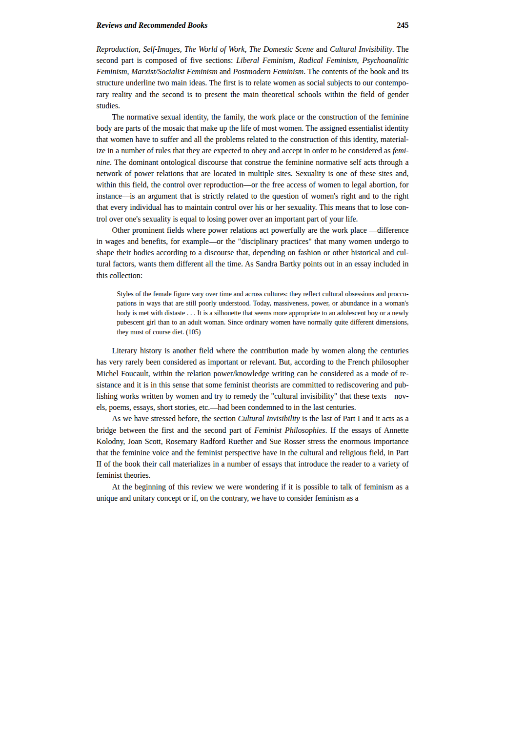Reviews and Recommended Books 245
Reproduction, Self-Images, The World of Work, The Domestic Scene and Cultural Invisibility. The second part is composed of five sections: Liberal Feminism, Radical Feminism, Psychoanalitic Feminism, Marxist/Socialist Feminism and Postmodern Feminism. The contents of the book and its structure underline two main ideas. The first is to relate women as social subjects to our contemporary reality and the second is to present the main theoretical schools within the field of gender studies.
The normative sexual identity, the family, the work place or the construction of the feminine body are parts of the mosaic that make up the life of most women. The assigned essentialist identity that women have to suffer and all the problems related to the construction of this identity, materialize in a number of rules that they are expected to obey and accept in order to be considered as feminine. The dominant ontological discourse that construe the feminine normative self acts through a network of power relations that are located in multiple sites. Sexuality is one of these sites and, within this field, the control over reproduction—or the free access of women to legal abortion, for instance—is an argument that is strictly related to the question of women's right and to the right that every individual has to maintain control over his or her sexuality. This means that to lose control over one's sexuality is equal to losing power over an important part of your life.
Other prominent fields where power relations act powerfully are the work place —difference in wages and benefits, for example—or the "disciplinary practices" that many women undergo to shape their bodies according to a discourse that, depending on fashion or other historical and cultural factors, wants them different all the time. As Sandra Bartky points out in an essay included in this collection:
Styles of the female figure vary over time and across cultures: they reflect cultural obsessions and proccupations in ways that are still poorly understood. Today, massiveness, power, or abundance in a woman's body is met with distaste . . . It is a silhouette that seems more appropriate to an adolescent boy or a newly pubescent girl than to an adult woman. Since ordinary women have normally quite different dimensions, they must of course diet. (105)
Literary history is another field where the contribution made by women along the centuries has very rarely been considered as important or relevant. But, according to the French philosopher Michel Foucault, within the relation power/knowledge writing can be considered as a mode of resistance and it is in this sense that some feminist theorists are committed to rediscovering and publishing works written by women and try to remedy the "cultural invisibility" that these texts—novels, poems, essays, short stories, etc.—had been condemned to in the last centuries.
As we have stressed before, the section Cultural Invisibility is the last of Part I and it acts as a bridge between the first and the second part of Feminist Philosophies. If the essays of Annette Kolodny, Joan Scott, Rosemary Radford Ruether and Sue Rosser stress the enormous importance that the feminine voice and the feminist perspective have in the cultural and religious field, in Part II of the book their call materializes in a number of essays that introduce the reader to a variety of feminist theories.
At the beginning of this review we were wondering if it is possible to talk of feminism as a unique and unitary concept or if, on the contrary, we have to consider feminism as a